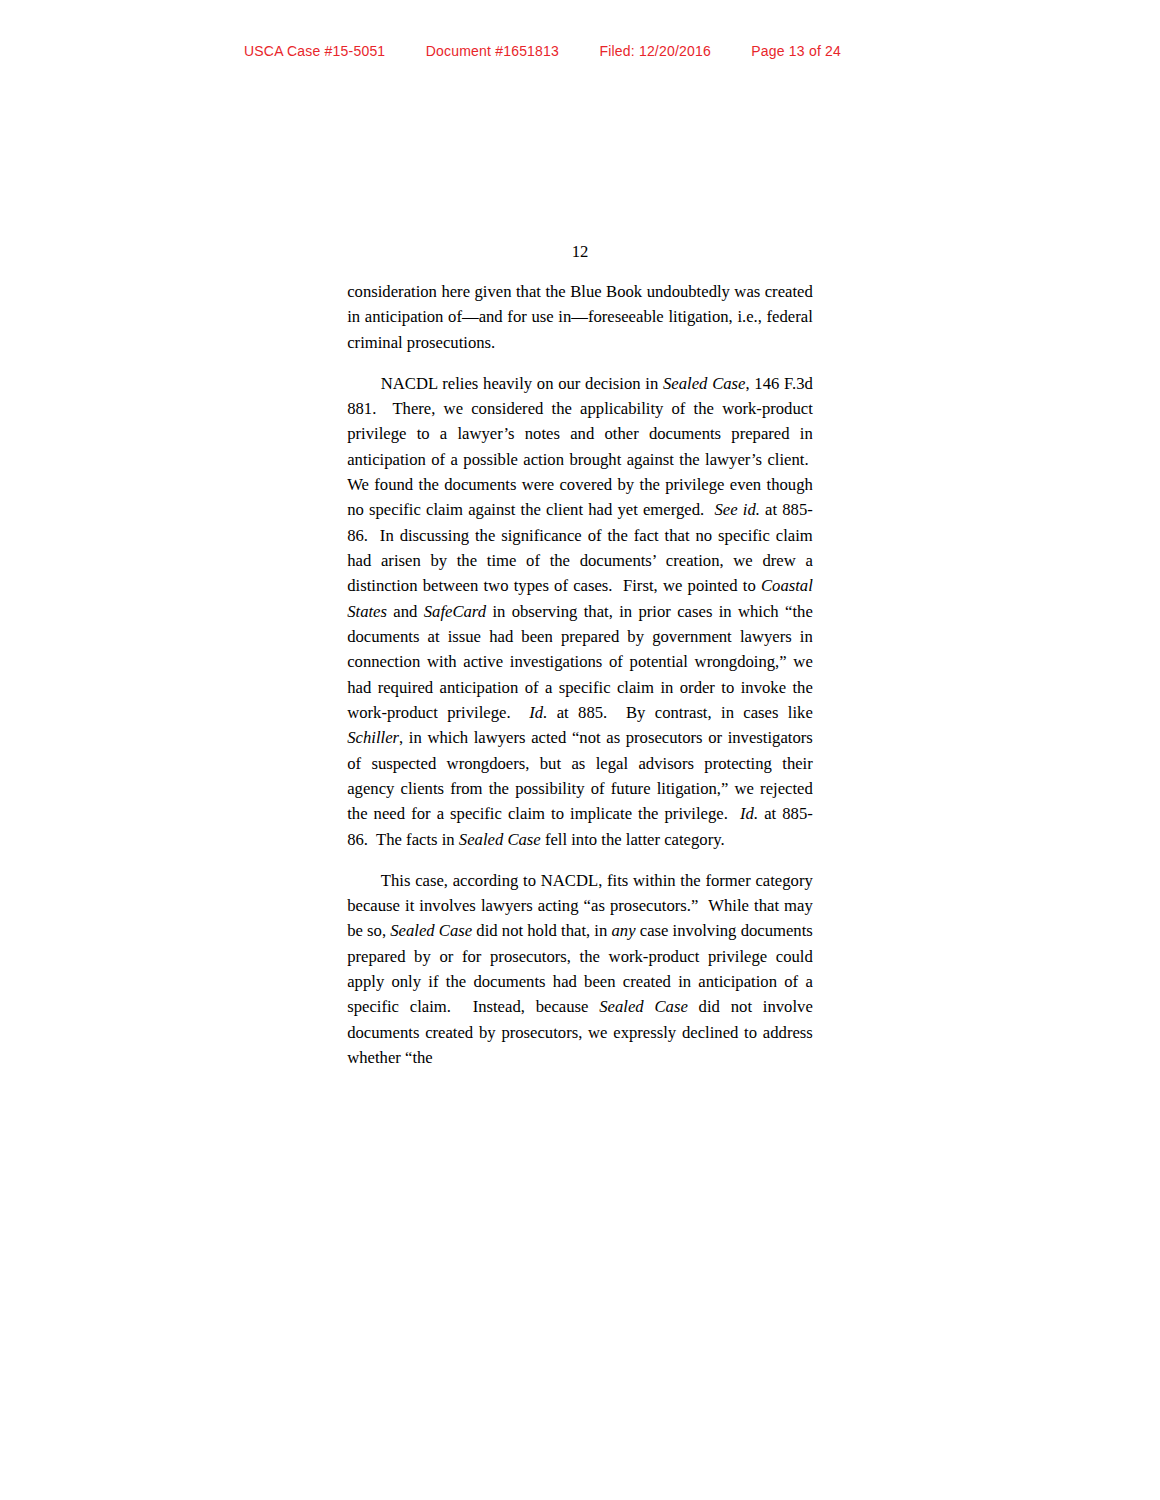USCA Case #15-5051 Document #1651813 Filed: 12/20/2016 Page 13 of 24
12
consideration here given that the Blue Book undoubtedly was created in anticipation of—and for use in—foreseeable litigation, i.e., federal criminal prosecutions.
NACDL relies heavily on our decision in Sealed Case, 146 F.3d 881. There, we considered the applicability of the work-product privilege to a lawyer’s notes and other documents prepared in anticipation of a possible action brought against the lawyer’s client. We found the documents were covered by the privilege even though no specific claim against the client had yet emerged. See id. at 885-86. In discussing the significance of the fact that no specific claim had arisen by the time of the documents’ creation, we drew a distinction between two types of cases. First, we pointed to Coastal States and SafeCard in observing that, in prior cases in which “the documents at issue had been prepared by government lawyers in connection with active investigations of potential wrongdoing,” we had required anticipation of a specific claim in order to invoke the work-product privilege. Id. at 885. By contrast, in cases like Schiller, in which lawyers acted “not as prosecutors or investigators of suspected wrongdoers, but as legal advisors protecting their agency clients from the possibility of future litigation,” we rejected the need for a specific claim to implicate the privilege. Id. at 885-86. The facts in Sealed Case fell into the latter category.
This case, according to NACDL, fits within the former category because it involves lawyers acting “as prosecutors.” While that may be so, Sealed Case did not hold that, in any case involving documents prepared by or for prosecutors, the work-product privilege could apply only if the documents had been created in anticipation of a specific claim. Instead, because Sealed Case did not involve documents created by prosecutors, we expressly declined to address whether “the